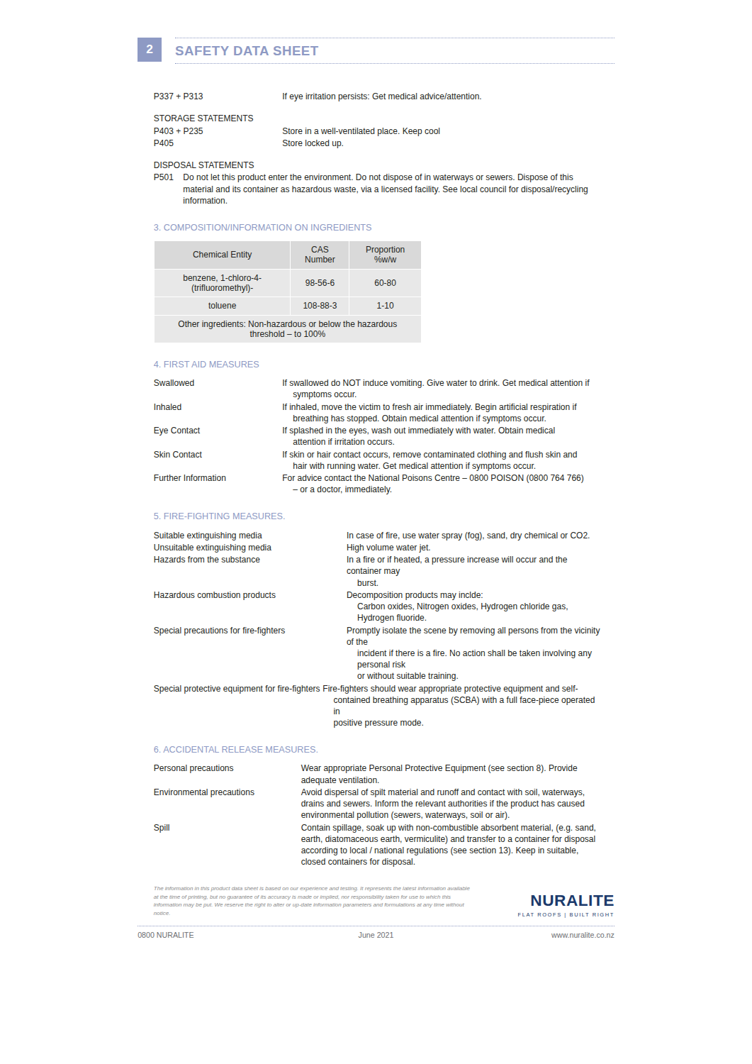2
SAFETY DATA SHEET
P337 + P313
If eye irritation persists: Get medical advice/attention.
STORAGE STATEMENTS
P403 + P235
Store in a well-ventilated place. Keep cool
P405
Store locked up.
DISPOSAL STATEMENTS
P501
Do not let this product enter the environment. Do not dispose of in waterways or sewers. Dispose of this material and its container as hazardous waste, via a licensed facility. See local council for disposal/recycling information.
3. COMPOSITION/INFORMATION ON INGREDIENTS
| Chemical Entity | CAS Number | Proportion %w/w |
| --- | --- | --- |
| benzene, 1-chloro-4-(trifluoromethyl)- | 98-56-6 | 60-80 |
| toluene | 108-88-3 | 1-10 |
| Other ingredients: Non-hazardous or below the hazardous threshold – to 100% |
4. FIRST AID MEASURES
Swallowed
If swallowed do NOT induce vomiting. Give water to drink. Get medical attention if symptoms occur.
Inhaled
If inhaled, move the victim to fresh air immediately. Begin artificial respiration if breathing has stopped. Obtain medical attention if symptoms occur.
Eye Contact
If splashed in the eyes, wash out immediately with water. Obtain medical attention if irritation occurs.
Skin Contact
If skin or hair contact occurs, remove contaminated clothing and flush skin and hair with running water. Get medical attention if symptoms occur.
Further Information
For advice contact the National Poisons Centre – 0800 POISON (0800 764 766) – or a doctor, immediately.
5. FIRE-FIGHTING MEASURES.
Suitable extinguishing media
In case of fire, use water spray (fog), sand, dry chemical or CO2.
Unsuitable extinguishing media
High volume water jet.
Hazards from the substance
In a fire or if heated, a pressure increase will occur and the container may burst.
Hazardous combustion products
Decomposition products may inclde: Carbon oxides, Nitrogen oxides, Hydrogen chloride gas, Hydrogen fluoride.
Special precautions for fire-fighters
Promptly isolate the scene by removing all persons from the vicinity of the incident if there is a fire. No action shall be taken involving any personal risk or without suitable training.
Special protective equipment for fire-fighters
Fire-fighters should wear appropriate protective equipment and self- contained breathing apparatus (SCBA) with a full face-piece operated in positive pressure mode.
6. ACCIDENTAL RELEASE MEASURES.
Personal precautions
Wear appropriate Personal Protective Equipment (see section 8). Provide adequate ventilation.
Environmental precautions
Avoid dispersal of spilt material and runoff and contact with soil, waterways, drains and sewers. Inform the relevant authorities if the product has caused environmental pollution (sewers, waterways, soil or air).
Spill
Contain spillage, soak up with non-combustible absorbent material, (e.g. sand, earth, diatomaceous earth, vermiculite) and transfer to a container for disposal according to local / national regulations (see section 13). Keep in suitable, closed containers for disposal.
The information in this product data sheet is based on our experience and testing. It represents the latest information available at the time of printing, but no guarantee of its accuracy is made or implied, nor responsibility taken for use to which this information may be put. We reserve the right to alter or up-date information parameters and formulations at any time without notice.
NURALITE
FLAT ROOFS | BUILT RIGHT
0800 NURALITE June 2021 www.nuralite.co.nz